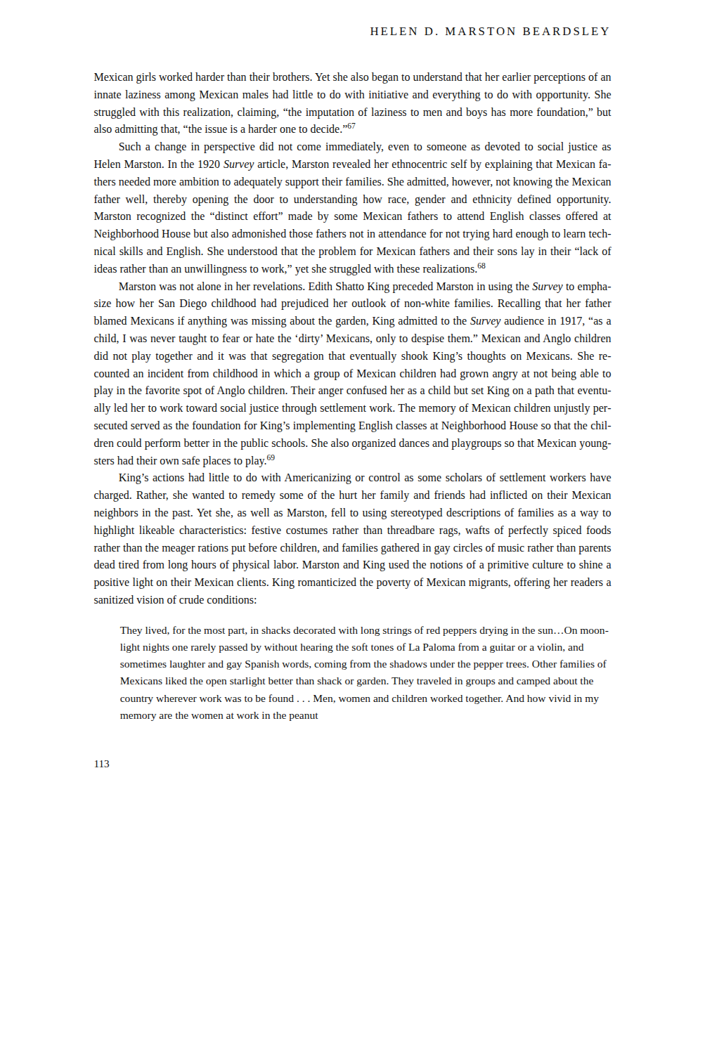Helen D. Marston Beardsley
Mexican girls worked harder than their brothers. Yet she also began to understand that her earlier perceptions of an innate laziness among Mexican males had little to do with initiative and everything to do with opportunity. She struggled with this realization, claiming, “the imputation of laziness to men and boys has more foundation,” but also admitting that, “the issue is a harder one to decide.”67
Such a change in perspective did not come immediately, even to someone as devoted to social justice as Helen Marston. In the 1920 Survey article, Marston revealed her ethnocentric self by explaining that Mexican fathers needed more ambition to adequately support their families. She admitted, however, not knowing the Mexican father well, thereby opening the door to understanding how race, gender and ethnicity defined opportunity. Marston recognized the “distinct effort” made by some Mexican fathers to attend English classes offered at Neighborhood House but also admonished those fathers not in attendance for not trying hard enough to learn technical skills and English. She understood that the problem for Mexican fathers and their sons lay in their “lack of ideas rather than an unwillingness to work,” yet she struggled with these realizations.68
Marston was not alone in her revelations. Edith Shatto King preceded Marston in using the Survey to emphasize how her San Diego childhood had prejudiced her outlook of non-white families. Recalling that her father blamed Mexicans if anything was missing about the garden, King admitted to the Survey audience in 1917, “as a child, I was never taught to fear or hate the ‘dirty’ Mexicans, only to despise them.” Mexican and Anglo children did not play together and it was that segregation that eventually shook King’s thoughts on Mexicans. She recounted an incident from childhood in which a group of Mexican children had grown angry at not being able to play in the favorite spot of Anglo children. Their anger confused her as a child but set King on a path that eventually led her to work toward social justice through settlement work. The memory of Mexican children unjustly persecuted served as the foundation for King’s implementing English classes at Neighborhood House so that the children could perform better in the public schools. She also organized dances and playgroups so that Mexican youngsters had their own safe places to play.69
King’s actions had little to do with Americanizing or control as some scholars of settlement workers have charged. Rather, she wanted to remedy some of the hurt her family and friends had inflicted on their Mexican neighbors in the past. Yet she, as well as Marston, fell to using stereotyped descriptions of families as a way to highlight likeable characteristics: festive costumes rather than threadbare rags, wafts of perfectly spiced foods rather than the meager rations put before children, and families gathered in gay circles of music rather than parents dead tired from long hours of physical labor. Marston and King used the notions of a primitive culture to shine a positive light on their Mexican clients. King romanticized the poverty of Mexican migrants, offering her readers a sanitized vision of crude conditions:
They lived, for the most part, in shacks decorated with long strings of red peppers drying in the sun…On moonlight nights one rarely passed by without hearing the soft tones of La Paloma from a guitar or a violin, and sometimes laughter and gay Spanish words, coming from the shadows under the pepper trees. Other families of Mexicans liked the open starlight better than shack or garden. They traveled in groups and camped about the country wherever work was to be found . . . Men, women and children worked together. And how vivid in my memory are the women at work in the peanut
113